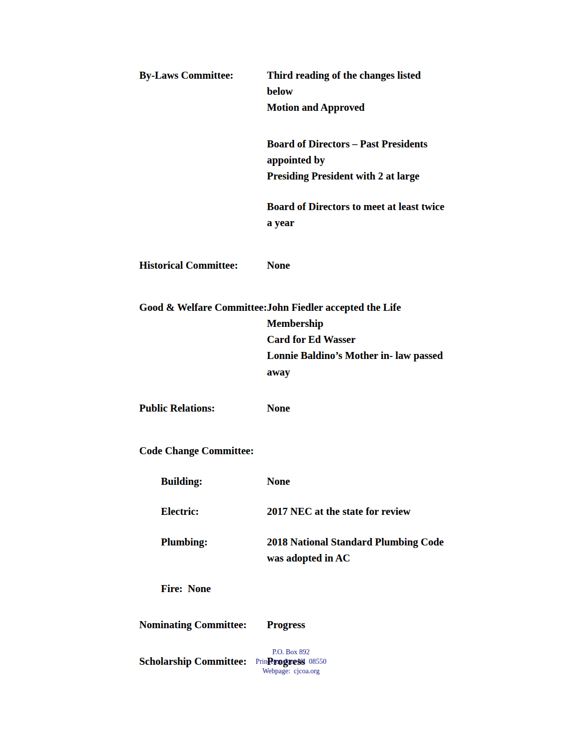| By-Laws Committee: | Third reading of the changes listed below Motion and Approved |
| | Board of Directors – Past Presidents appointed by Presiding President with 2 at large |
| | Board of Directors to meet at least twice a year |
| Historical Committee: | None |
| Good & Welfare Committee: | John Fiedler accepted the Life Membership Card for Ed Wasser Lonnie Baldino’s Mother in- law passed away |
| Public Relations: | None |
| Code Change Committee: |
| Building: | None |
| Electric: | 2017 NEC at the state for review |
| Plumbing: | 2018 National Standard Plumbing Code was adopted in AC |
| Fire: None |
| Nominating Committee: | Progress |
| Scholarship Committee: | Progress |
P.O. Box 892
Princeton Jct., NJ 08550
Webpage: cjcoa.org